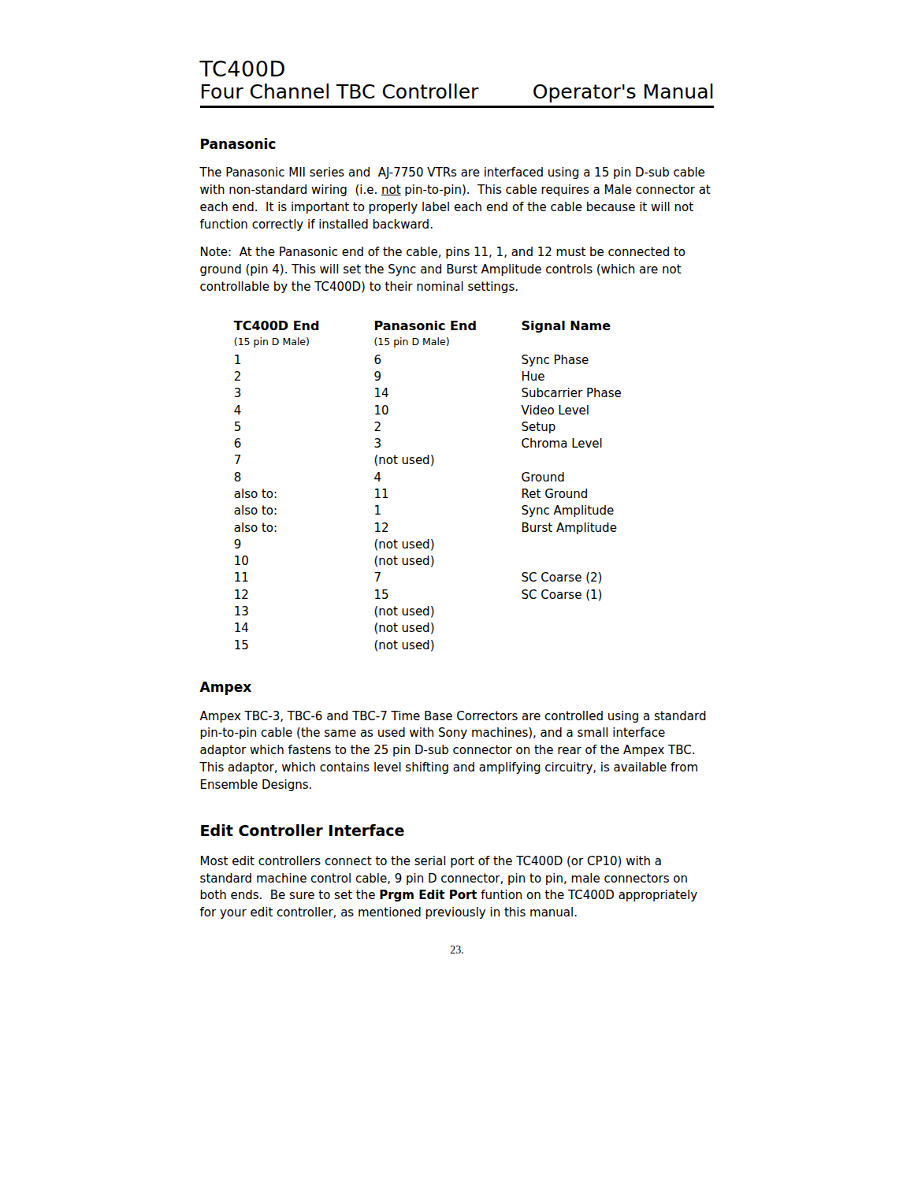TC400D
Four Channel TBC Controller Operator's Manual
Panasonic
The Panasonic MII series and AJ-7750 VTRs are interfaced using a 15 pin D-sub cable with non-standard wiring (i.e. not pin-to-pin). This cable requires a Male connector at each end. It is important to properly label each end of the cable because it will not function correctly if installed backward.
Note: At the Panasonic end of the cable, pins 11, 1, and 12 must be connected to ground (pin 4). This will set the Sync and Burst Amplitude controls (which are not controllable by the TC400D) to their nominal settings.
| TC400D End | Panasonic End | Signal Name |
| --- | --- | --- |
| (15 pin D Male) | (15 pin D Male) | |
| 1 | 6 | Sync Phase |
| 2 | 9 | Hue |
| 3 | 14 | Subcarrier Phase |
| 4 | 10 | Video Level |
| 5 | 2 | Setup |
| 6 | 3 | Chroma Level |
| 7 | (not used) | |
| 8 | 4 | Ground |
| also to: | 11 | Ret Ground |
| also to: | 1 | Sync Amplitude |
| also to: | 12 | Burst Amplitude |
| 9 | (not used) | |
| 10 | (not used) | |
| 11 | 7 | SC Coarse (2) |
| 12 | 15 | SC Coarse (1) |
| 13 | (not used) | |
| 14 | (not used) | |
| 15 | (not used) | |
Ampex
Ampex TBC-3, TBC-6 and TBC-7 Time Base Correctors are controlled using a standard pin-to-pin cable (the same as used with Sony machines), and a small interface adaptor which fastens to the 25 pin D-sub connector on the rear of the Ampex TBC. This adaptor, which contains level shifting and amplifying circuitry, is available from Ensemble Designs.
Edit Controller Interface
Most edit controllers connect to the serial port of the TC400D (or CP10) with a standard machine control cable, 9 pin D connector, pin to pin, male connectors on both ends. Be sure to set the Prgm Edit Port funtion on the TC400D appropriately for your edit controller, as mentioned previously in this manual.
23.